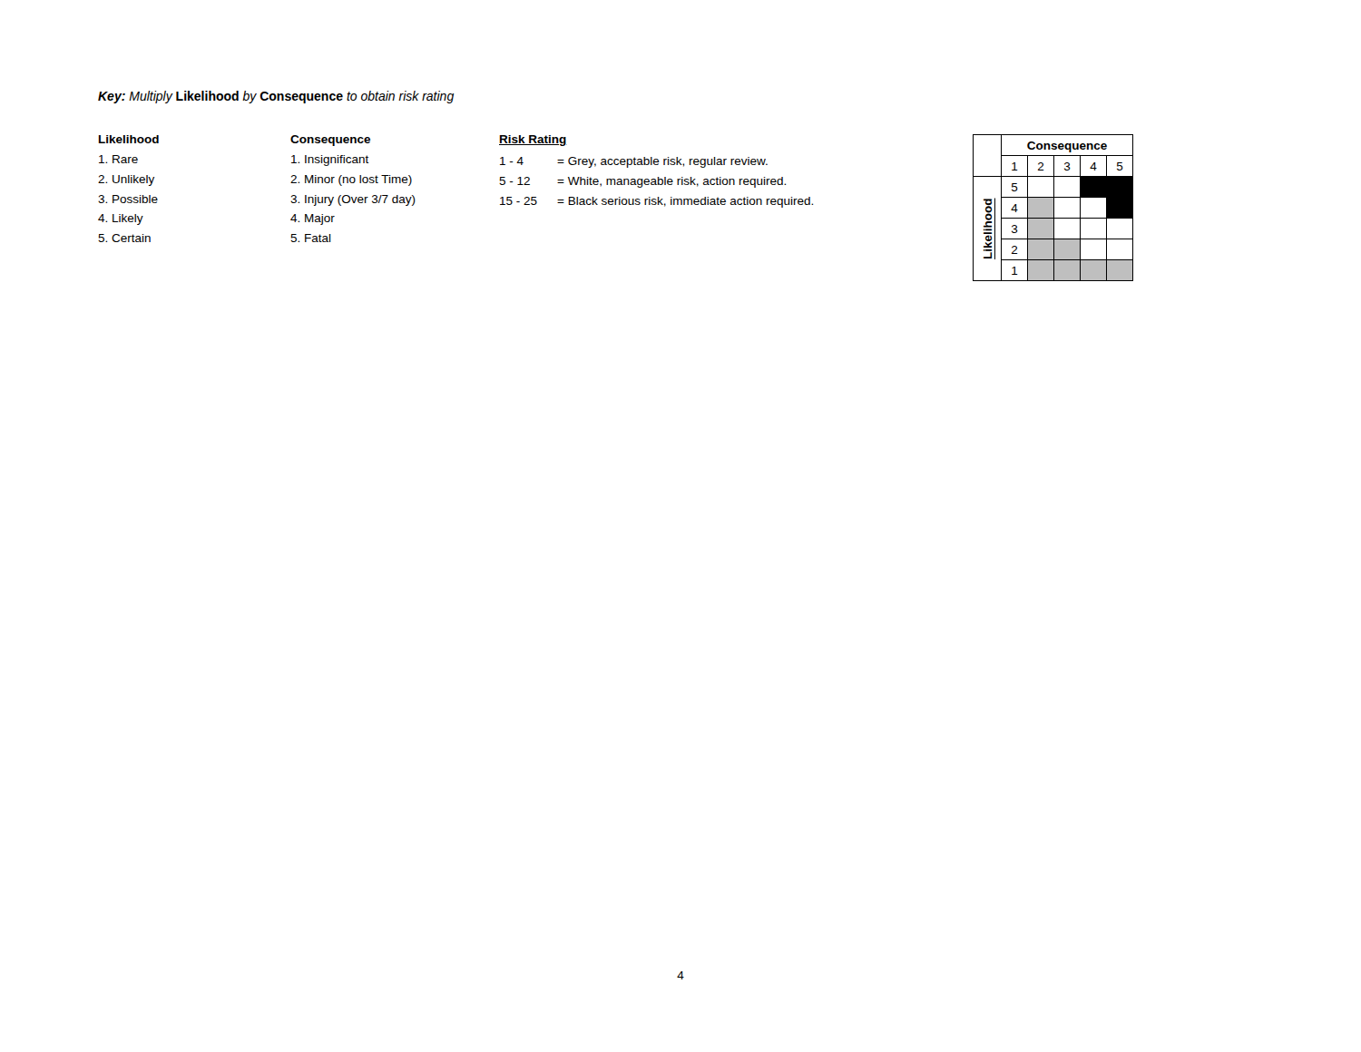Key: Multiply Likelihood by Consequence to obtain risk rating
Likelihood
1. Rare
2. Unlikely
3. Possible
4. Likely
5. Certain
Consequence
1. Insignificant
2. Minor (no lost Time)
3. Injury (Over 3/7 day)
4. Major
5. Fatal
Risk Rating
| 1 - 4 | = Grey, acceptable risk, regular review. |
| 5 - 12 | = White, manageable risk, action required. |
| 15 - 25 | = Black serious risk, immediate action required. |
| | Consequence |
| 1 | 2 | 3 | 4 | 5 |
| Likelihood | 5 | | | | |
| 4 | | | | |
| 3 | | | | |
| 2 | | | | |
| 1 | | | | |
4